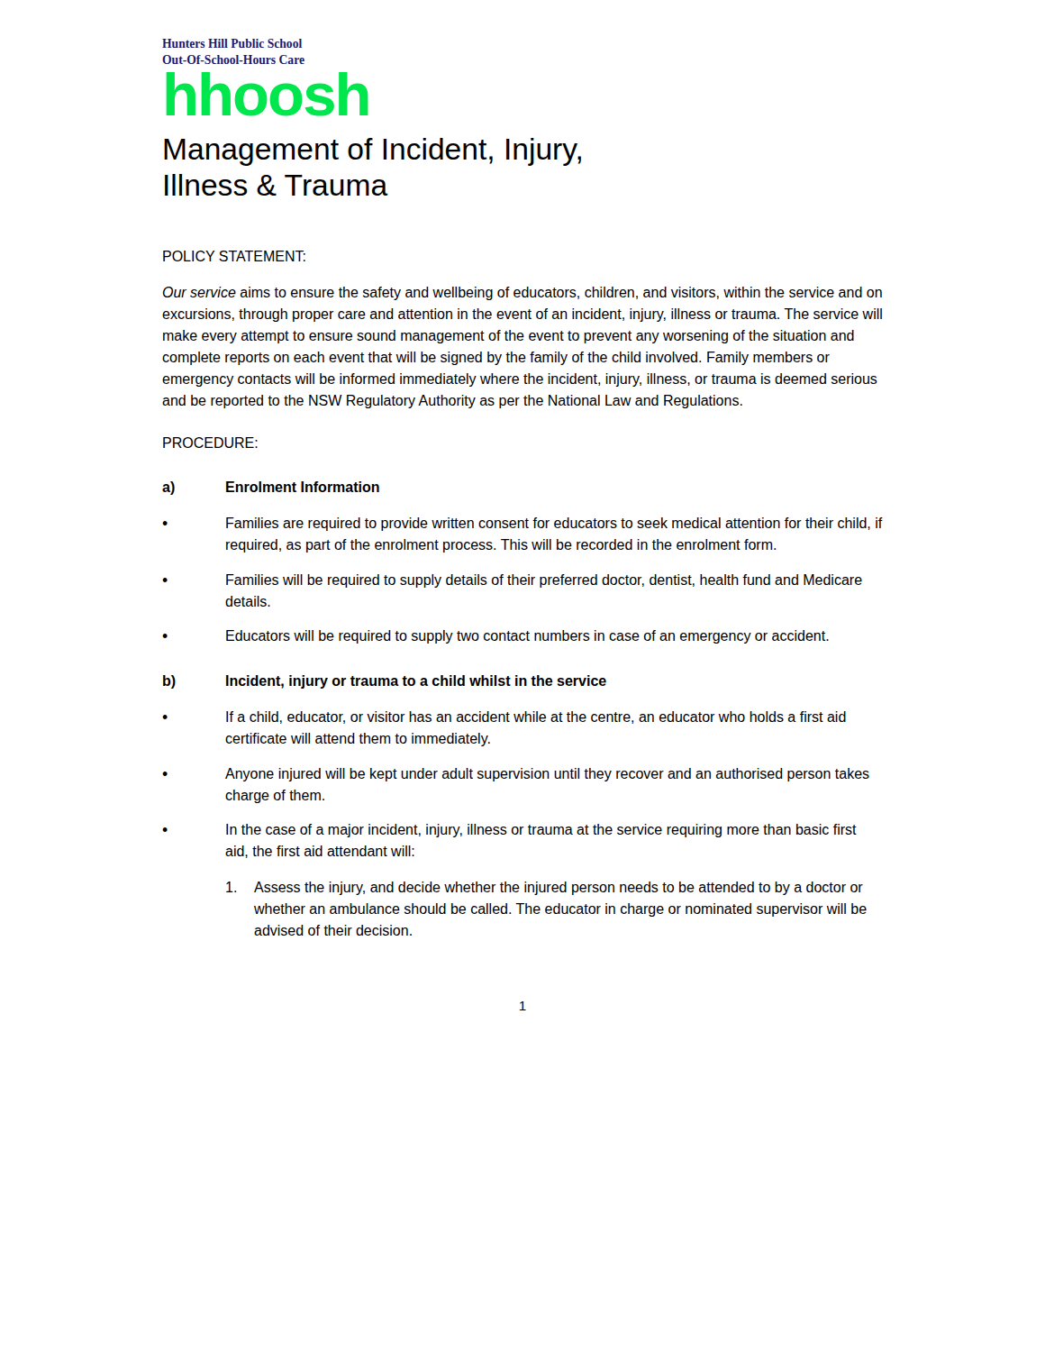Hunters Hill Public School
Out-Of-School-Hours Care
hhoosh
Management of Incident, Injury,
Illness & Trauma
POLICY STATEMENT:
Our service aims to ensure the safety and wellbeing of educators, children, and visitors, within the service and on excursions, through proper care and attention in the event of an incident, injury, illness or trauma. The service will make every attempt to ensure sound management of the event to prevent any worsening of the situation and complete reports on each event that will be signed by the family of the child involved. Family members or emergency contacts will be informed immediately where the incident, injury, illness, or trauma is deemed serious and be reported to the NSW Regulatory Authority as per the National Law and Regulations.
PROCEDURE:
a) Enrolment Information
Families are required to provide written consent for educators to seek medical attention for their child, if required, as part of the enrolment process. This will be recorded in the enrolment form.
Families will be required to supply details of their preferred doctor, dentist, health fund and Medicare details.
Educators will be required to supply two contact numbers in case of an emergency or accident.
b) Incident, injury or trauma to a child whilst in the service
If a child, educator, or visitor has an accident while at the centre, an educator who holds a first aid certificate will attend them to immediately.
Anyone injured will be kept under adult supervision until they recover and an authorised person takes charge of them.
In the case of a major incident, injury, illness or trauma at the service requiring more than basic first aid, the first aid attendant will:
Assess the injury, and decide whether the injured person needs to be attended to by a doctor or whether an ambulance should be called. The educator in charge or nominated supervisor will be advised of their decision.
1